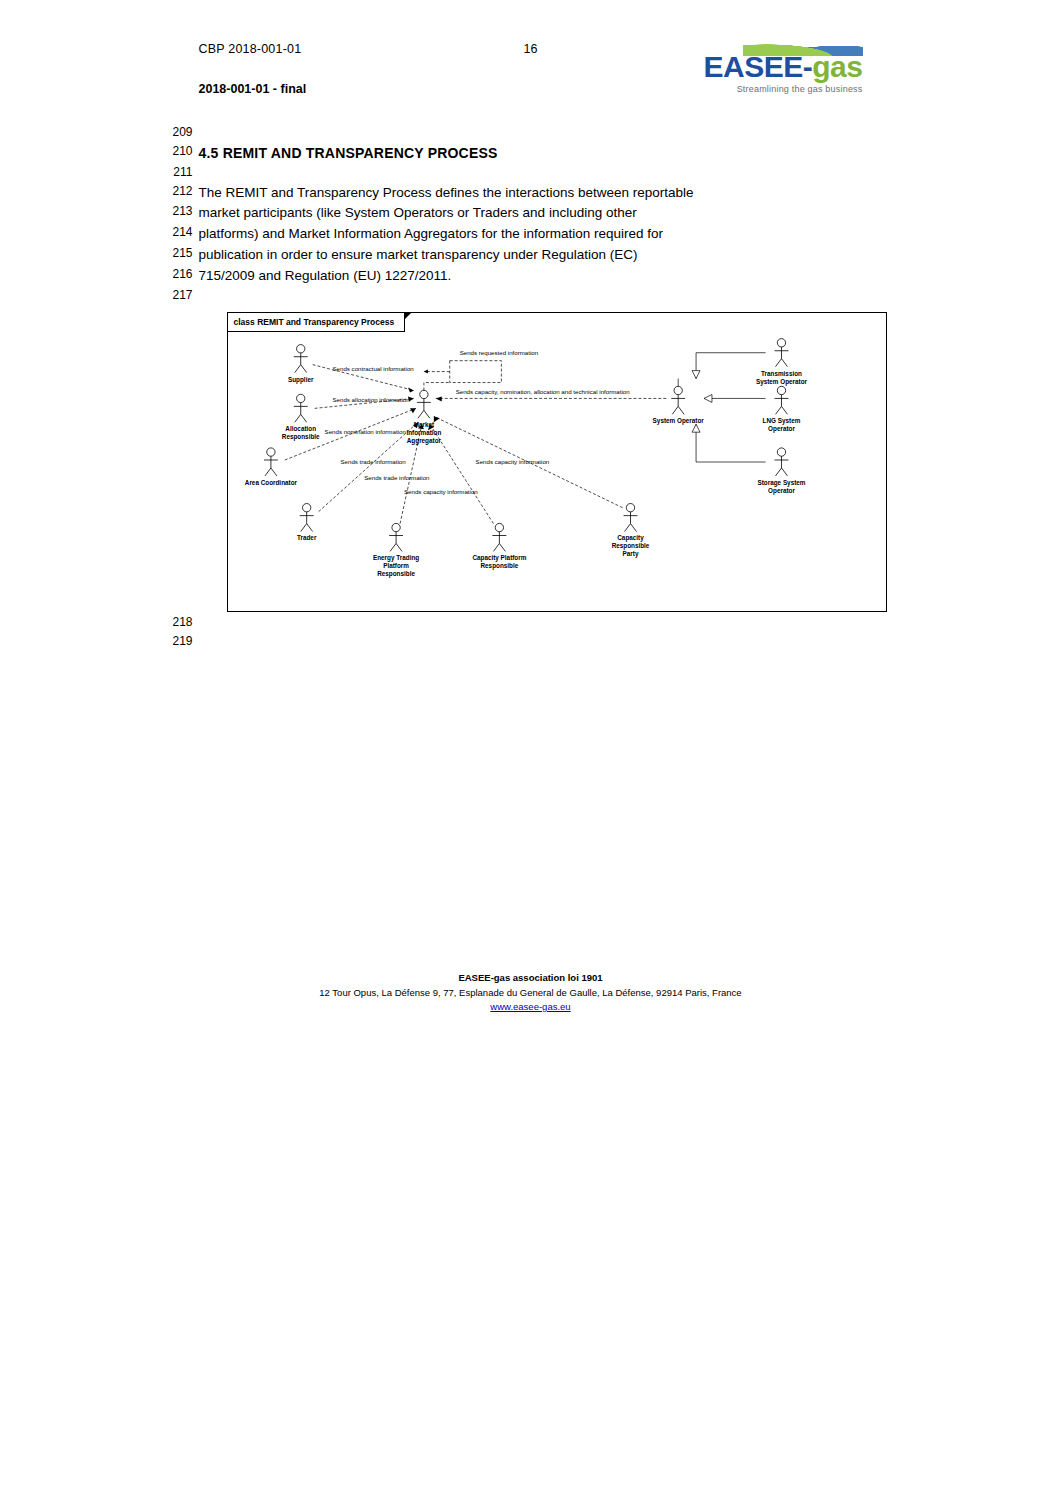16
CBP 2018-001-01
2018-001-01 - final
EASEE-gas
Streamlining the gas business
209
210
4.5 REMIT AND TRANSPARENCY PROCESS
211
212
The REMIT and Transparency Process defines the interactions between reportable
213
market participants (like System Operators or Traders and including other
214
platforms) and Market Information Aggregators for the information required for
215
publication in order to ensure market transparency under Regulation (EC)
216
715/2009 and Regulation (EU) 1227/2011.
217
class REMIT and Transparency Process
Supplier Allocation Responsible Area Coordinator Trader Energy Trading Platform Responsible Capacity Platform Responsible Capacity Responsible Party Market Information Aggregator System Operator Transmission System Operator LNG System Operator Storage System Operator Sends requested information Sends contractual information Sends allocation information Sends nomination information Sends trade information Sends trade information Sends capacity information Sends capacity information Sends capacity, nomination, allocation and technical information
218
219
EASEE-gas association loi 1901
12 Tour Opus, La Défense 9, 77, Esplanade du General de Gaulle, La Défense, 92914 Paris, France
www.easee-gas.eu